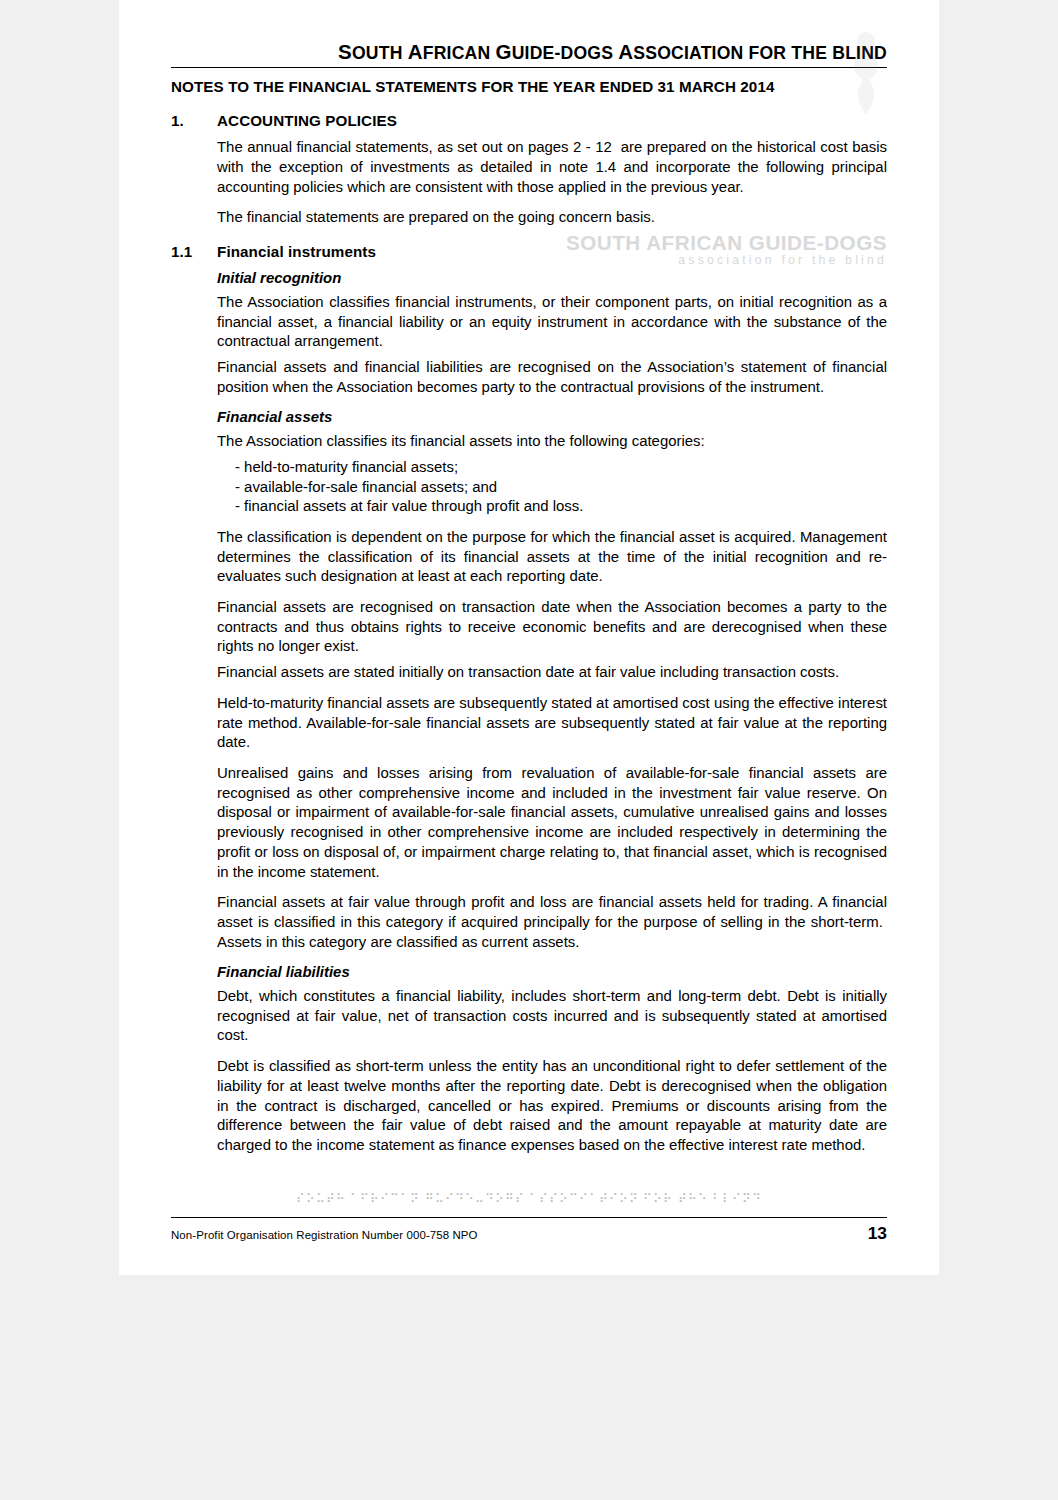SOUTH AFRICAN GUIDE-DOGS
association for the blind
SOUTH AFRICAN GUIDE-DOGS ASSOCIATION FOR THE BLIND
NOTES TO THE FINANCIAL STATEMENTS FOR THE YEAR ENDED 31 MARCH 2014
1.
ACCOUNTING POLICIES
The annual financial statements, as set out on pages 2 - 12 are prepared on the historical cost basis with the exception of investments as detailed in note 1.4 and incorporate the following principal accounting policies which are consistent with those applied in the previous year.
The financial statements are prepared on the going concern basis.
1.1
Financial instruments
Initial recognition
The Association classifies financial instruments, or their component parts, on initial recognition as a financial asset, a financial liability or an equity instrument in accordance with the substance of the contractual arrangement.
Financial assets and financial liabilities are recognised on the Association’s statement of financial position when the Association becomes party to the contractual provisions of the instrument.
Financial assets
The Association classifies its financial assets into the following categories:
- held-to-maturity financial assets;
- available-for-sale financial assets; and
- financial assets at fair value through profit and loss.
The classification is dependent on the purpose for which the financial asset is acquired. Management determines the classification of its financial assets at the time of the initial recognition and re-evaluates such designation at least at each reporting date.
Financial assets are recognised on transaction date when the Association becomes a party to the contracts and thus obtains rights to receive economic benefits and are derecognised when these rights no longer exist.
Financial assets are stated initially on transaction date at fair value including transaction costs.
Held-to-maturity financial assets are subsequently stated at amortised cost using the effective interest rate method. Available-for-sale financial assets are subsequently stated at fair value at the reporting date.
Unrealised gains and losses arising from revaluation of available-for-sale financial assets are recognised as other comprehensive income and included in the investment fair value reserve. On disposal or impairment of available-for-sale financial assets, cumulative unrealised gains and losses previously recognised in other comprehensive income are included respectively in determining the profit or loss on disposal of, or impairment charge relating to, that financial asset, which is recognised in the income statement.
Financial assets at fair value through profit and loss are financial assets held for trading. A financial asset is classified in this category if acquired principally for the purpose of selling in the short-term. Assets in this category are classified as current assets.
Financial liabilities
Debt, which constitutes a financial liability, includes short-term and long-term debt. Debt is initially recognised at fair value, net of transaction costs incurred and is subsequently stated at amortised cost.
Debt is classified as short-term unless the entity has an unconditional right to defer settlement of the liability for at least twelve months after the reporting date. Debt is derecognised when the obligation in the contract is discharged, cancelled or has expired. Premiums or discounts arising from the difference between the fair value of debt raised and the amount repayable at maturity date are charged to the income statement as finance expenses based on the effective interest rate method.
⠎⠕⠥⠞⠓ ⠁⠋⠗⠊⠉⠁⠝ ⠛⠥⠊⠙⠑⠤⠙⠕⠛⠎ ⠁⠎⠎⠕⠉⠊⠁⠞⠊⠕⠝ ⠋⠕⠗ ⠞⠓⠑ ⠃⠇⠊⠝⠙
Non-Profit Organisation Registration Number 000-758 NPO
13